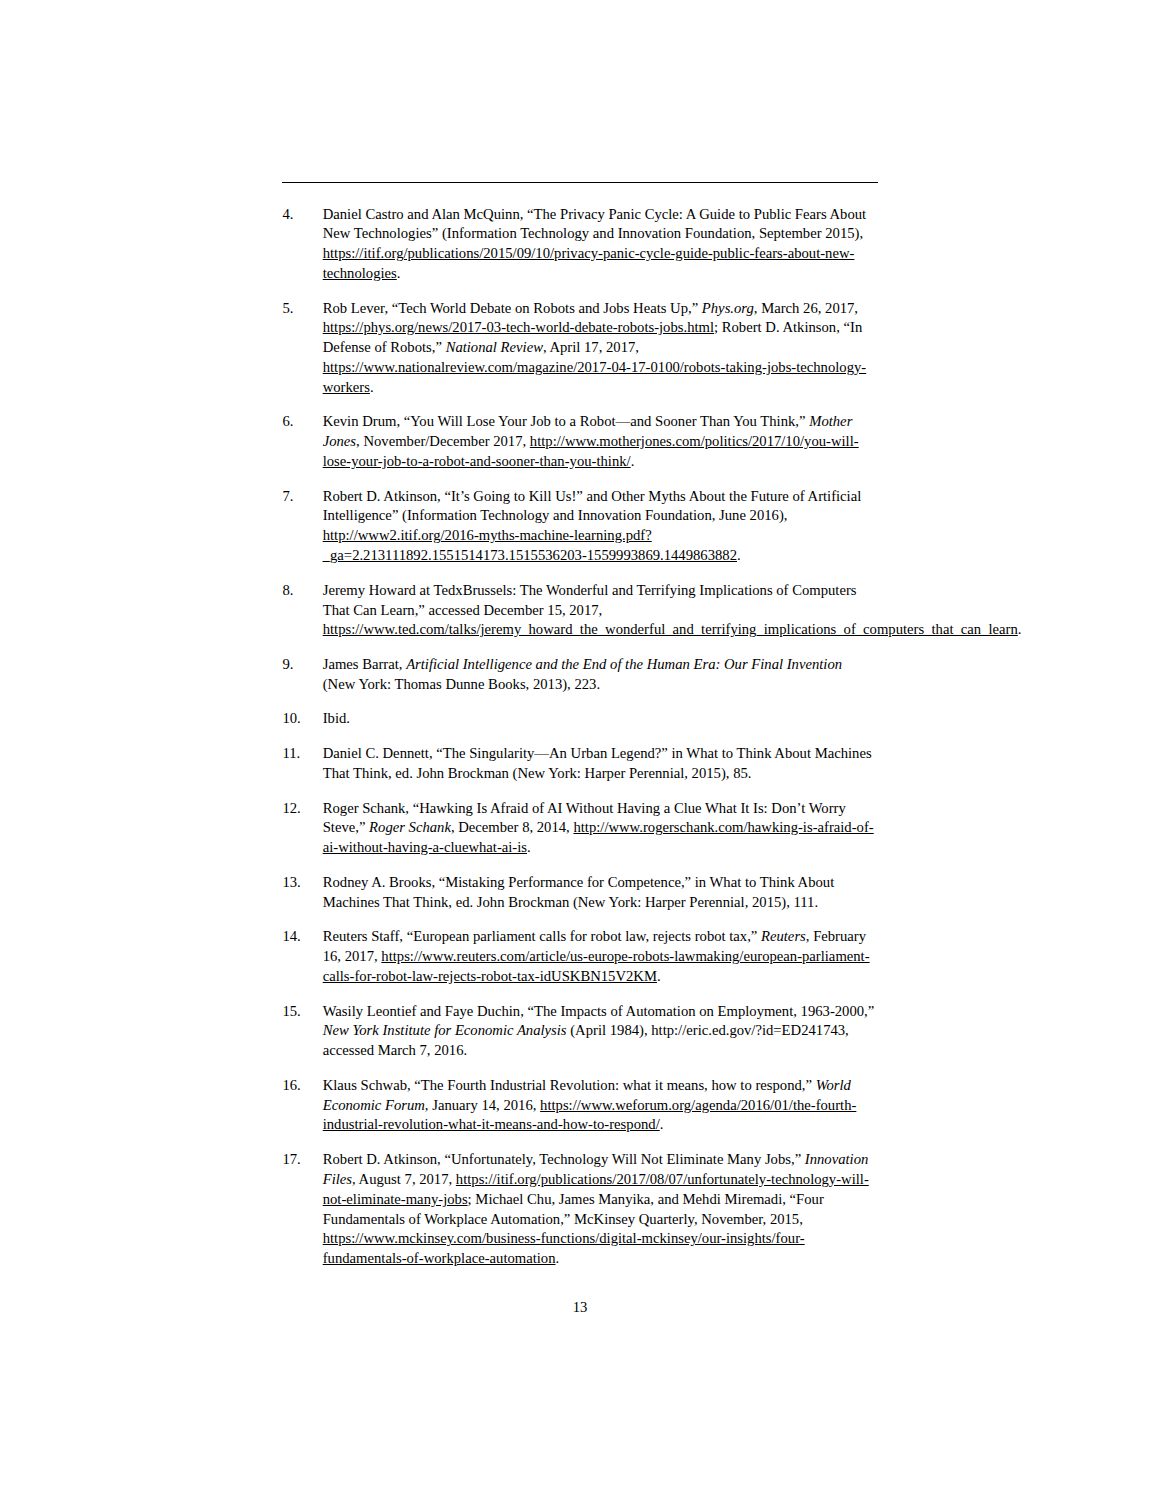4. Daniel Castro and Alan McQuinn, “The Privacy Panic Cycle: A Guide to Public Fears About New Technologies” (Information Technology and Innovation Foundation, September 2015), https://itif.org/publications/2015/09/10/privacy-panic-cycle-guide-public-fears-about-new-technologies.
5. Rob Lever, “Tech World Debate on Robots and Jobs Heats Up,” Phys.org, March 26, 2017, https://phys.org/news/2017-03-tech-world-debate-robots-jobs.html; Robert D. Atkinson, “In Defense of Robots,” National Review, April 17, 2017, https://www.nationalreview.com/magazine/2017-04-17-0100/robots-taking-jobs-technology-workers.
6. Kevin Drum, “You Will Lose Your Job to a Robot—and Sooner Than You Think,” Mother Jones, November/December 2017, http://www.motherjones.com/politics/2017/10/you-will-lose-your-job-to-a-robot-and-sooner-than-you-think/.
7. Robert D. Atkinson, “It’s Going to Kill Us!” and Other Myths About the Future of Artificial Intelligence” (Information Technology and Innovation Foundation, June 2016), http://www2.itif.org/2016-myths-machine-learning.pdf?_ga=2.213111892.1551514173.1515536203-1559993869.1449863882.
8. Jeremy Howard at TedxBrussels: The Wonderful and Terrifying Implications of Computers That Can Learn,” accessed December 15, 2017, https://www.ted.com/talks/jeremy_howard_the_wonderful_and_terrifying_implications_of_computers_that_can_learn.
9. James Barrat, Artificial Intelligence and the End of the Human Era: Our Final Invention (New York: Thomas Dunne Books, 2013), 223.
10. Ibid.
11. Daniel C. Dennett, “The Singularity—An Urban Legend?” in What to Think About Machines That Think, ed. John Brockman (New York: Harper Perennial, 2015), 85.
12. Roger Schank, “Hawking Is Afraid of AI Without Having a Clue What It Is: Don’t Worry Steve,” Roger Schank, December 8, 2014, http://www.rogerschank.com/hawking-is-afraid-of-ai-without-having-a-cluewhat-ai-is.
13. Rodney A. Brooks, “Mistaking Performance for Competence,” in What to Think About Machines That Think, ed. John Brockman (New York: Harper Perennial, 2015), 111.
14. Reuters Staff, “European parliament calls for robot law, rejects robot tax,” Reuters, February 16, 2017, https://www.reuters.com/article/us-europe-robots-lawmaking/european-parliament-calls-for-robot-law-rejects-robot-tax-idUSKBN15V2KM.
15. Wasily Leontief and Faye Duchin, “The Impacts of Automation on Employment, 1963-2000,” New York Institute for Economic Analysis (April 1984), http://eric.ed.gov/?id=ED241743, accessed March 7, 2016.
16. Klaus Schwab, “The Fourth Industrial Revolution: what it means, how to respond,” World Economic Forum, January 14, 2016, https://www.weforum.org/agenda/2016/01/the-fourth-industrial-revolution-what-it-means-and-how-to-respond/.
17. Robert D. Atkinson, “Unfortunately, Technology Will Not Eliminate Many Jobs,” Innovation Files, August 7, 2017, https://itif.org/publications/2017/08/07/unfortunately-technology-will-not-eliminate-many-jobs; Michael Chu, James Manyika, and Mehdi Miremadi, “Four Fundamentals of Workplace Automation,” McKinsey Quarterly, November, 2015, https://www.mckinsey.com/business-functions/digital-mckinsey/our-insights/four-fundamentals-of-workplace-automation.
13